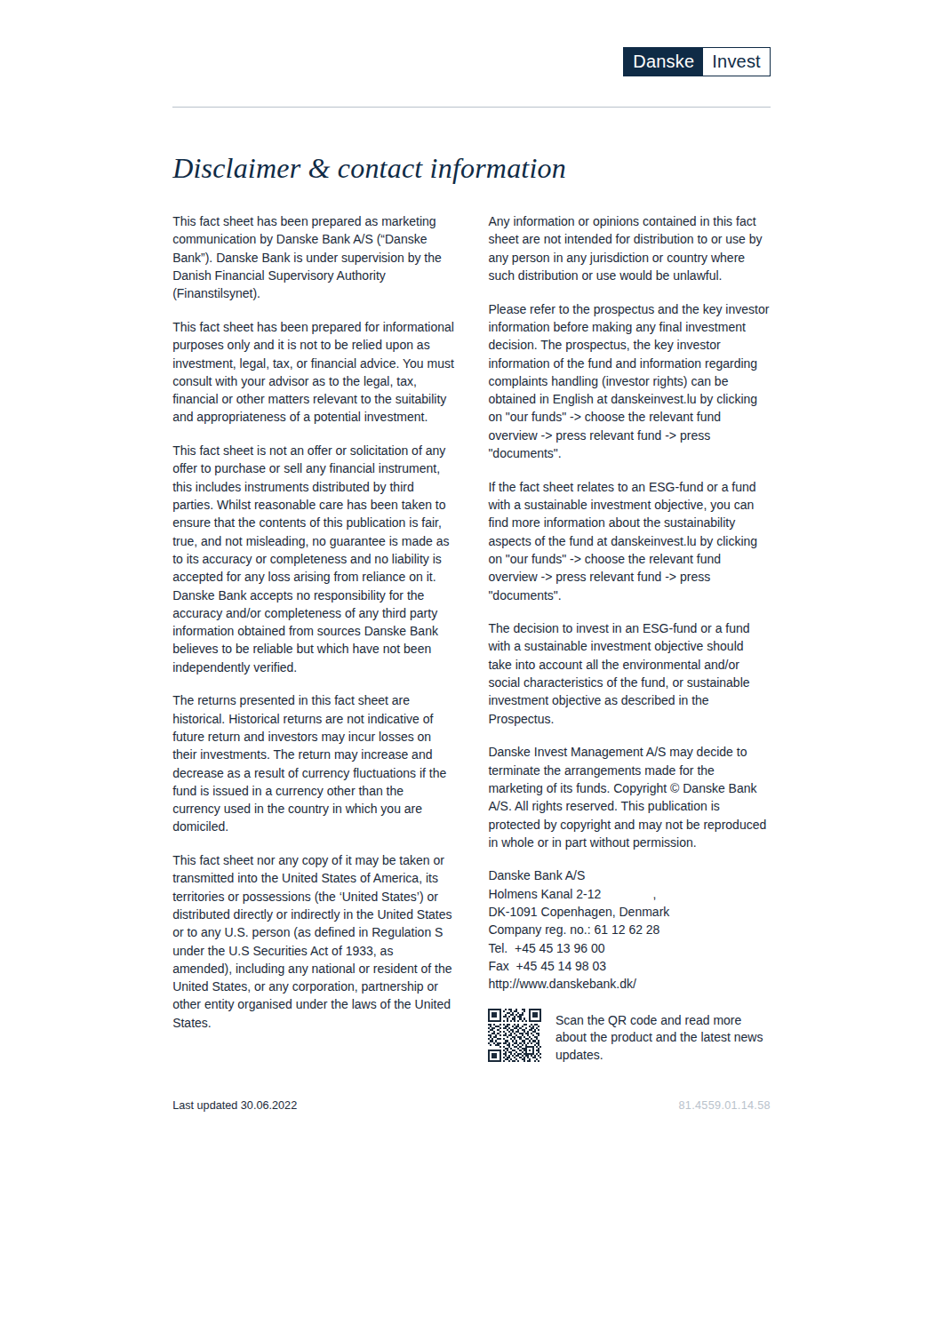Danske Invest
Disclaimer & contact information
This fact sheet has been prepared as marketing communication by Danske Bank A/S (“Danske Bank”). Danske Bank is under supervision by the Danish Financial Supervisory Authority (Finanstilsynet).
This fact sheet has been prepared for informational purposes only and it is not to be relied upon as investment, legal, tax, or financial advice. You must consult with your advisor as to the legal, tax, financial or other matters relevant to the suitability and appropriateness of a potential investment.
This fact sheet is not an offer or solicitation of any offer to purchase or sell any financial instrument, this includes instruments distributed by third parties. Whilst reasonable care has been taken to ensure that the contents of this publication is fair, true, and not misleading, no guarantee is made as to its accuracy or completeness and no liability is accepted for any loss arising from reliance on it. Danske Bank accepts no responsibility for the accuracy and/or completeness of any third party information obtained from sources Danske Bank believes to be reliable but which have not been independently verified.
The returns presented in this fact sheet are historical. Historical returns are not indicative of future return and investors may incur losses on their investments. The return may increase and decrease as a result of currency fluctuations if the fund is issued in a currency other than the currency used in the country in which you are domiciled.
This fact sheet nor any copy of it may be taken or transmitted into the United States of America, its territories or possessions (the ‘United States’) or distributed directly or indirectly in the United States or to any U.S. person (as defined in Regulation S under the U.S Securities Act of 1933, as amended), including any national or resident of the United States, or any corporation, partnership or other entity organised under the laws of the United States.
Any information or opinions contained in this fact sheet are not intended for distribution to or use by any person in any jurisdiction or country where such distribution or use would be unlawful.
Please refer to the prospectus and the key investor information before making any final investment decision. The prospectus, the key investor information of the fund and information regarding complaints handling (investor rights) can be obtained in English at danskeinvest.lu by clicking on "our funds" -> choose the relevant fund overview -> press relevant fund -> press "documents".
If the fact sheet relates to an ESG-fund or a fund with a sustainable investment objective, you can find more information about the sustainability aspects of the fund at danskeinvest.lu by clicking on "our funds" -> choose the relevant fund overview -> press relevant fund -> press "documents".
The decision to invest in an ESG-fund or a fund with a sustainable investment objective should take into account all the environmental and/or social characteristics of the fund, or sustainable investment objective as described in the Prospectus.
Danske Invest Management A/S may decide to terminate the arrangements made for the marketing of its funds. Copyright © Danske Bank A/S. All rights reserved. This publication is protected by copyright and may not be reproduced in whole or in part without permission.
Danske Bank A/S
Holmens Kanal 2-12 ,
DK-1091 Copenhagen, Denmark
Company reg. no.: 61 12 62 28
Tel. +45 45 13 96 00
Fax +45 45 14 98 03
http://www.danskebank.dk/
Scan the QR code and read more about the product and the latest news updates.
Last updated 30.06.2022
81.4559.01.14.58